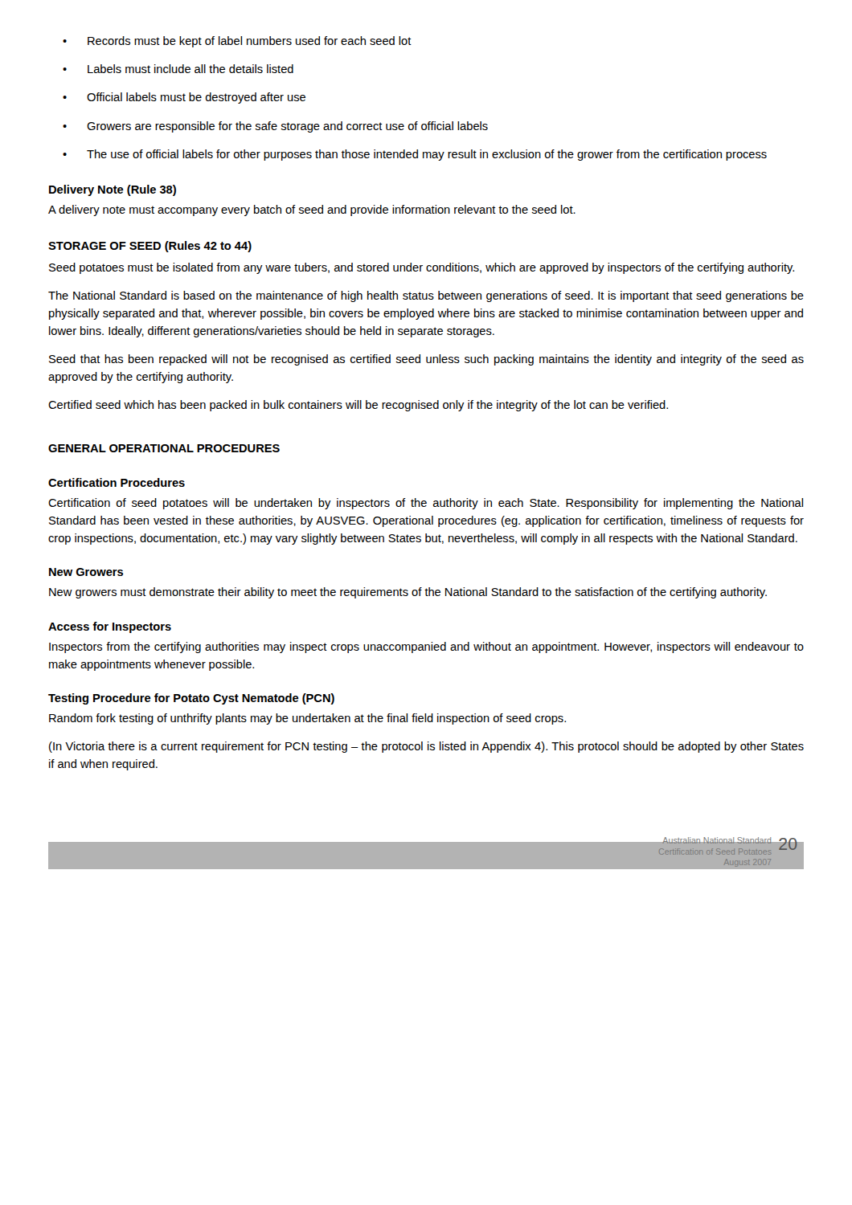Records must be kept of label numbers used for each seed lot
Labels must include all the details listed
Official labels must be destroyed after use
Growers are responsible for the safe storage and correct use of official labels
The use of official labels for other purposes than those intended may result in exclusion of the grower from the certification process
Delivery Note (Rule 38)
A delivery note must accompany every batch of seed and provide information relevant to the seed lot.
STORAGE OF SEED (Rules 42 to 44)
Seed potatoes must be isolated from any ware tubers, and stored under conditions, which are approved by inspectors of the certifying authority.
The National Standard is based on the maintenance of high health status between generations of seed. It is important that seed generations be physically separated and that, wherever possible, bin covers be employed where bins are stacked to minimise contamination between upper and lower bins. Ideally, different generations/varieties should be held in separate storages.
Seed that has been repacked will not be recognised as certified seed unless such packing maintains the identity and integrity of the seed as approved by the certifying authority.
Certified seed which has been packed in bulk containers will be recognised only if the integrity of the lot can be verified.
GENERAL OPERATIONAL PROCEDURES
Certification Procedures
Certification of seed potatoes will be undertaken by inspectors of the authority in each State. Responsibility for implementing the National Standard has been vested in these authorities, by AUSVEG. Operational procedures (eg. application for certification, timeliness of requests for crop inspections, documentation, etc.) may vary slightly between States but, nevertheless, will comply in all respects with the National Standard.
New Growers
New growers must demonstrate their ability to meet the requirements of the National Standard to the satisfaction of the certifying authority.
Access for Inspectors
Inspectors from the certifying authorities may inspect crops unaccompanied and without an appointment. However, inspectors will endeavour to make appointments whenever possible.
Testing Procedure for Potato Cyst Nematode (PCN)
Random fork testing of unthrifty plants may be undertaken at the final field inspection of seed crops.
(In Victoria there is a current requirement for PCN testing – the protocol is listed in Appendix 4). This protocol should be adopted by other States if and when required.
Australian National Standard
Certification of Seed Potatoes
August 2007
20